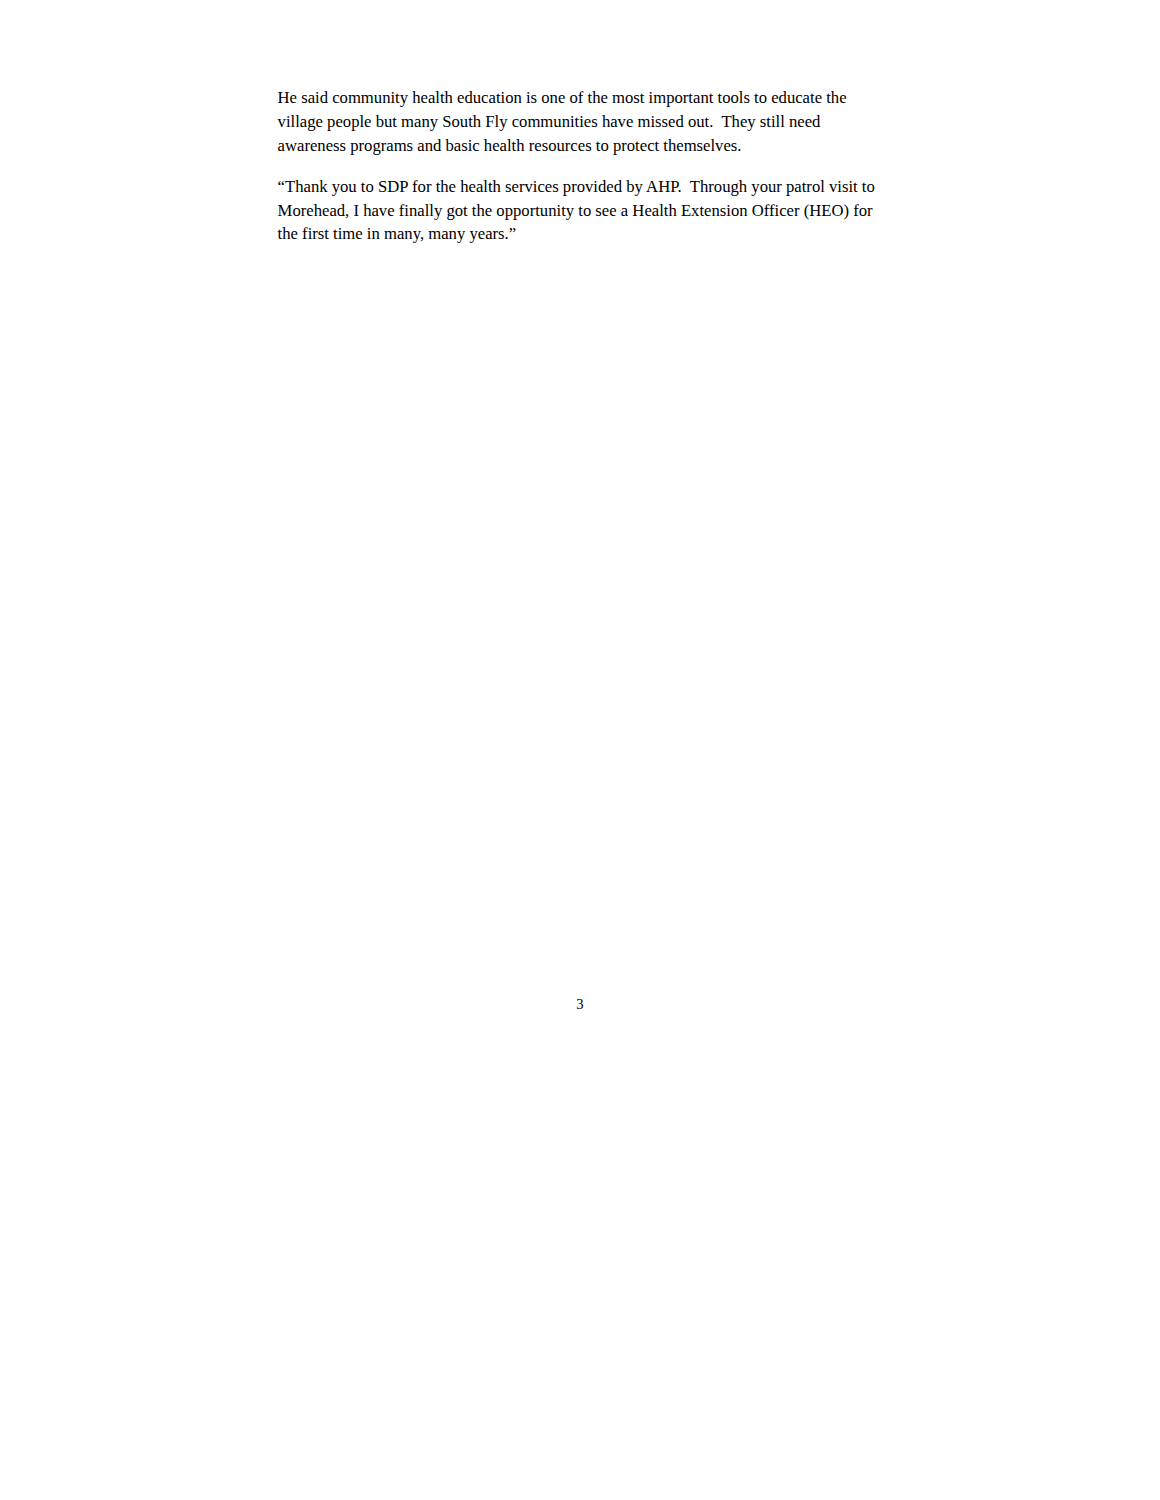He said community health education is one of the most important tools to educate the village people but many South Fly communities have missed out. They still need awareness programs and basic health resources to protect themselves.
“Thank you to SDP for the health services provided by AHP. Through your patrol visit to Morehead, I have finally got the opportunity to see a Health Extension Officer (HEO) for the first time in many, many years.”
3